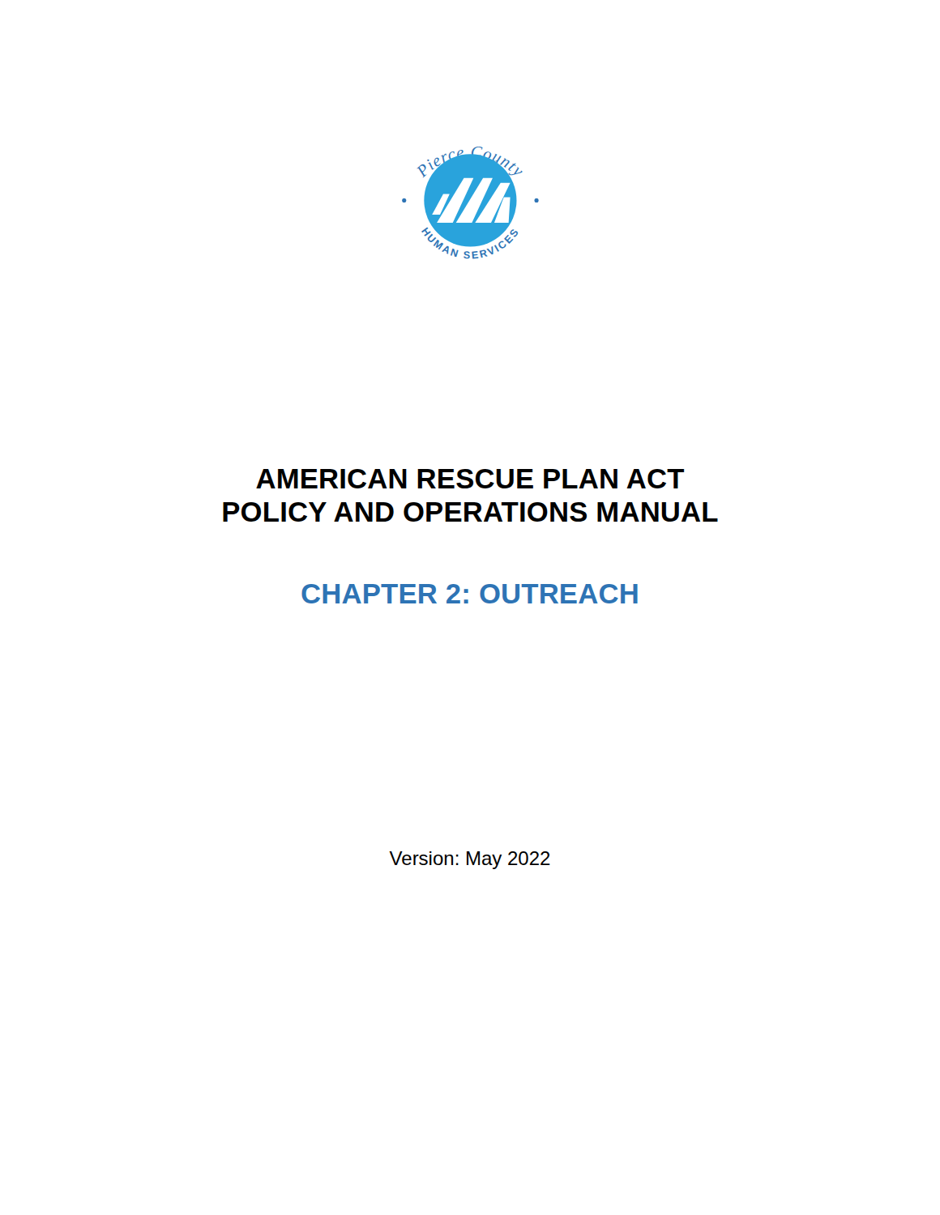Pierce County HUMAN SERVICES
AMERICAN RESCUE PLAN ACT
POLICY AND OPERATIONS MANUAL
CHAPTER 2: OUTREACH
Version: May 2022